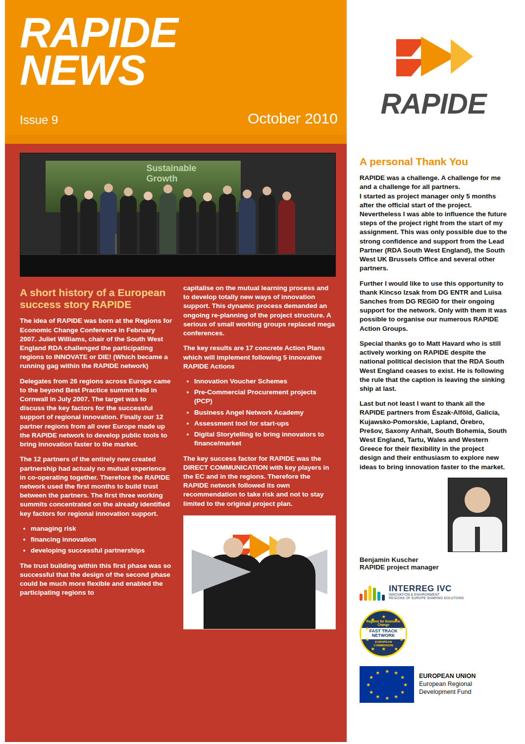RAPIDE
NEWS
Issue 9 October 2010
RAPIDE
Sustainable
Growth
A short history of a European success story RAPIDE
The idea of RAPIDE was born at the Regions for Economic Change Conference in February 2007. Juliet Williams, chair of the South West England RDA challenged the participating regions to INNOVATE or DIE! (Which became a running gag within the RAPIDE network)
Delegates from 26 regions across Europe came to the beyond Best Practice summit held in Cornwall in July 2007. The target was to discuss the key factors for the successful support of regional innovation. Finally our 12 partner regions from all over Europe made up the RAPIDE network to develop public tools to bring innovation faster to the market.
The 12 partners of the entirely new created partnership had actualy no mutual experience in co-operating together. Therefore the RAPIDE network used the first months to build trust between the partners. The first three working summits concentrated on the already identified key factors for regional innovation support.
managing risk
financing innovation
developing successful partnerships
The trust building within this first phase was so successful that the design of the second phase could be much more flexible and enabled the participating regions to
capitalise on the mutual learning process and to develop totally new ways of innovation support. This dynamic process demanded an ongoing re-planning of the project structure. A serious of small working groups replaced mega conferences.
The key results are 17 concrete Action Plans which will implement following 5 innovative RAPIDE Actions
Innovation Voucher Schemes
Pre-Commercial Procurement projects (PCP)
Business Angel Network Academy
Assessment tool for start-ups
Digital Storytelling to bring innovators to finance/market
The key success factor for RAPIDE was the DIRECT COMMUNICATION with key players in the EC and in the regions. Therefore the RAPIDE network followed its own recommendation to take risk and not to stay limited to the original project plan.
A personal Thank You
RAPIDE was a challenge. A challenge for me and a challenge for all partners.
I started as project manager only 5 months after the official start of the project. Nevertheless I was able to influence the future steps of the project right from the start of my assignment. This was only possible due to the strong confidence and support from the Lead Partner (RDA South West England), the South West UK Brussels Office and several other partners.
Further I would like to use this opportunity to thank Kincso Izsak from DG ENTR and Luisa Sanches from DG REGIO for their ongoing support for the network. Only with them it was possible to organise our numerous RAPIDE Action Groups.
Special thanks go to Matt Havard who is still actively working on RAPIDE despite the national political decision that the RDA South West England ceases to exist. He is following the rule that the caption is leaving the sinking ship at last.
Last but not least I want to thank all the RAPIDE partners from Észak-Alföld, Galicia, Kujawsko-Pomorskie, Lapland, Örebro, Prešov, Saxony Anhalt, South Bohemia, South West England, Tartu, Wales and Western Greece for their flexibility in the project design and their enthusiasm to explore new ideas to bring innovation faster to the market.
Benjamin Kuscher
RAPIDE project manager
INTERREG IVC
INNOVATION & ENVIRONMENT
REGIONS OF EUROPE SHARING SOLUTIONS
★ ★ ★ ★ ★ ★ ★ ★ ★ ★
Regions for Economic Change
FAST TRACK
NETWORK
EUROPEAN
COMMISSION
★ ★ ★ ★ ★ ★ ★ ★ ★ ★ ★ ★
EUROPEAN UNION
European Regional
Development Fund